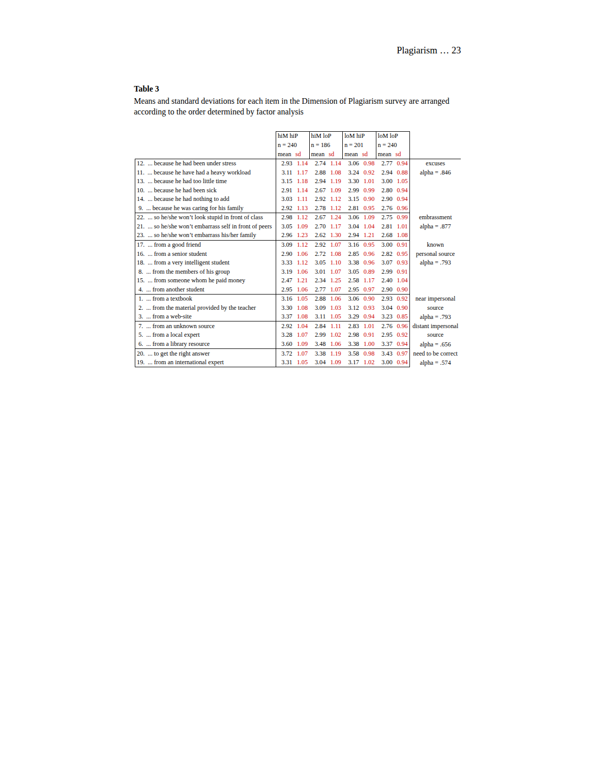Plagiarism … 23
Table 3
Means and standard deviations for each item in the Dimension of Plagiarism survey are arranged according to the order determined by factor analysis
| | hiM hiP | hiM loP | loM hiP | loM loP | |
| | n = 240 | n = 186 | n = 201 | n = 240 | |
| | mean | sd | mean | sd | mean | sd | mean | sd | |
| 12. ... because he had been under stress | 2.93 | 1.14 | 2.74 | 1.14 | 3.06 | 0.98 | 2.77 | 0.94 | excuses |
| 11. ... because he have had a heavy workload | 3.11 | 1.17 | 2.88 | 1.08 | 3.24 | 0.92 | 2.94 | 0.88 | alpha = .846 |
| 13. ... because he had too little time | 3.15 | 1.18 | 2.94 | 1.19 | 3.30 | 1.01 | 3.00 | 1.05 | |
| 10. ... because he had been sick | 2.91 | 1.14 | 2.67 | 1.09 | 2.99 | 0.99 | 2.80 | 0.94 | |
| 14. ... because he had nothing to add | 3.03 | 1.11 | 2.92 | 1.12 | 3.15 | 0.90 | 2.90 | 0.94 | |
| 9. ... because he was caring for his family | 2.92 | 1.13 | 2.78 | 1.12 | 2.81 | 0.95 | 2.76 | 0.96 | |
| 22. ... so he/she won’t look stupid in front of class | 2.98 | 1.12 | 2.67 | 1.24 | 3.06 | 1.09 | 2.75 | 0.99 | embrassment |
| 21. ... so he/she won’t embarrass self in front of peers | 3.05 | 1.09 | 2.70 | 1.17 | 3.04 | 1.04 | 2.81 | 1.01 | alpha = .877 |
| 23. ... so he/she won’t embarrass his/her family | 2.96 | 1.23 | 2.62 | 1.30 | 2.94 | 1.21 | 2.68 | 1.08 | |
| 17. ... from a good friend | 3.09 | 1.12 | 2.92 | 1.07 | 3.16 | 0.95 | 3.00 | 0.91 | known |
| 16. ... from a senior student | 2.90 | 1.06 | 2.72 | 1.08 | 2.85 | 0.96 | 2.82 | 0.95 | personal source |
| 18. ... from a very intelligent student | 3.33 | 1.12 | 3.05 | 1.10 | 3.38 | 0.96 | 3.07 | 0.93 | alpha = .793 |
| 8. ... from the members of his group | 3.19 | 1.06 | 3.01 | 1.07 | 3.05 | 0.89 | 2.99 | 0.91 | |
| 15. ... from someone whom he paid money | 2.47 | 1.21 | 2.34 | 1.25 | 2.58 | 1.17 | 2.40 | 1.04 | |
| 4. ... from another student | 2.95 | 1.06 | 2.77 | 1.07 | 2.95 | 0.97 | 2.90 | 0.90 | |
| 1. ... from a textbook | 3.16 | 1.05 | 2.88 | 1.06 | 3.06 | 0.90 | 2.93 | 0.92 | near impersonal |
| 2. ... from the material provided by the teacher | 3.30 | 1.08 | 3.09 | 1.03 | 3.12 | 0.93 | 3.04 | 0.90 | source |
| 3. ... from a web-site | 3.37 | 1.08 | 3.11 | 1.05 | 3.29 | 0.94 | 3.23 | 0.85 | alpha = .793 |
| 7. ... from an unknown source | 2.92 | 1.04 | 2.84 | 1.11 | 2.83 | 1.01 | 2.76 | 0.96 | distant impersonal |
| 5. ... from a local expert | 3.28 | 1.07 | 2.99 | 1.02 | 2.98 | 0.91 | 2.95 | 0.92 | source |
| 6. ... from a library resource | 3.60 | 1.09 | 3.48 | 1.06 | 3.38 | 1.00 | 3.37 | 0.94 | alpha = .656 |
| 20. ... to get the right answer | 3.72 | 1.07 | 3.38 | 1.19 | 3.58 | 0.98 | 3.43 | 0.97 | need to be correct |
| 19. ... from an international expert | 3.31 | 1.05 | 3.04 | 1.09 | 3.17 | 1.02 | 3.00 | 0.94 | alpha = .574 |